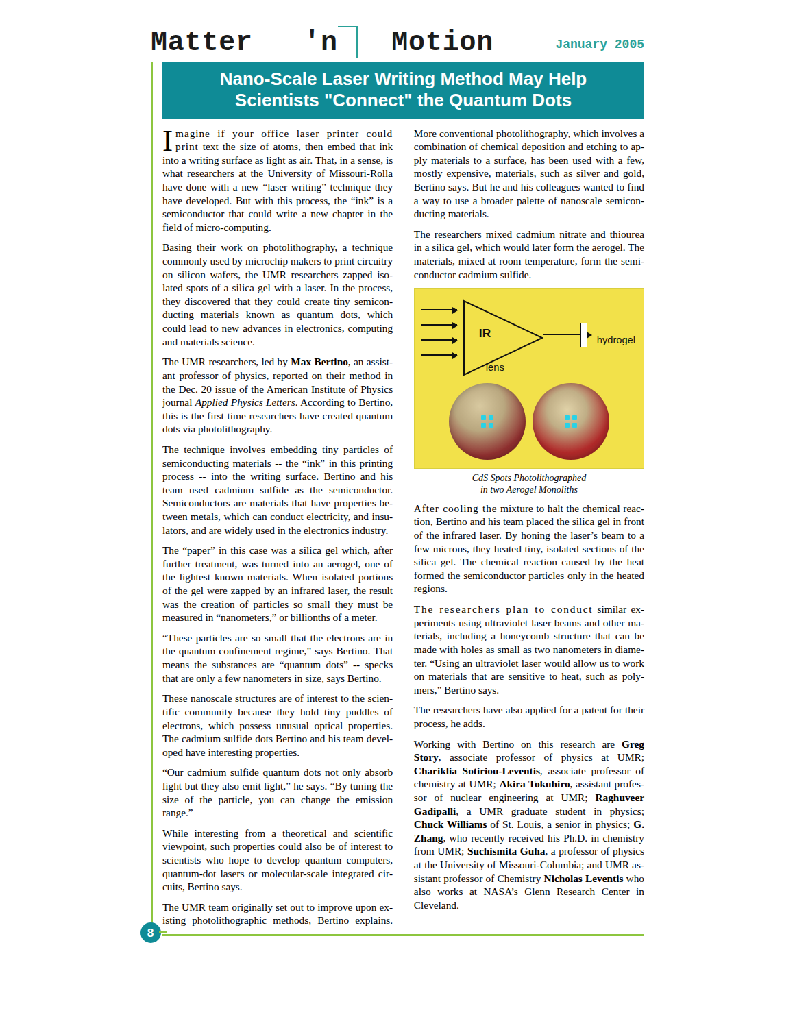Matter 'n Motion
January 2005
Nano-Scale Laser Writing Method May Help
Scientists "Connect" the Quantum Dots
Imagine if your office laser printer could print text the size of atoms, then embed that ink into a writing surface as light as air. That, in a sense, is what researchers at the University of Missouri-Rolla have done with a new “laser writing” technique they have developed. But with this process, the “ink” is a semiconductor that could write a new chapter in the field of micro-computing.
Basing their work on photolithography, a technique commonly used by microchip makers to print circuitry on silicon wafers, the UMR researchers zapped isolated spots of a silica gel with a laser. In the process, they discovered that they could create tiny semiconducting materials known as quantum dots, which could lead to new advances in electronics, computing and materials science.
The UMR researchers, led by Max Bertino, an assistant professor of physics, reported on their method in the Dec. 20 issue of the American Institute of Physics journal Applied Physics Letters. According to Bertino, this is the first time researchers have created quantum dots via photolithography.
The technique involves embedding tiny particles of semiconducting materials -- the “ink” in this printing process -- into the writing surface. Bertino and his team used cadmium sulfide as the semiconductor. Semiconductors are materials that have properties between metals, which can conduct electricity, and insulators, and are widely used in the electronics industry.
The “paper” in this case was a silica gel which, after further treatment, was turned into an aerogel, one of the lightest known materials. When isolated portions of the gel were zapped by an infrared laser, the result was the creation of particles so small they must be measured in “nanometers,” or billionths of a meter.
“These particles are so small that the electrons are in the quantum confinement regime,” says Bertino. That means the substances are “quantum dots” -- specks that are only a few nanometers in size, says Bertino.
These nanoscale structures are of interest to the scientific community because they hold tiny puddles of electrons, which possess unusual optical properties. The cadmium sulfide dots Bertino and his team developed have interesting properties.
“Our cadmium sulfide quantum dots not only absorb light but they also emit light,” he says. “By tuning the size of the particle, you can change the emission range.”
While interesting from a theoretical and scientific viewpoint, such properties could also be of interest to scientists who hope to develop quantum computers, quantum-dot lasers or molecular-scale integrated circuits, Bertino says.
The UMR team originally set out to improve upon existing photolithographic methods, Bertino explains. More conventional photolithography, which involves a combination of chemical deposition and etching to apply materials to a surface, has been used with a few, mostly expensive, materials, such as silver and gold, Bertino says. But he and his colleagues wanted to find a way to use a broader palette of nanoscale semiconducting materials.
The researchers mixed cadmium nitrate and thiourea in a silica gel, which would later form the aerogel. The materials, mixed at room temperature, form the semiconductor cadmium sulfide.
IR
lens
hydrogel
CdS Spots Photolithographed
in two Aerogel Monoliths
After cooling the mixture to halt the chemical reaction, Bertino and his team placed the silica gel in front of the infrared laser. By honing the laser’s beam to a few microns, they heated tiny, isolated sections of the silica gel. The chemical reaction caused by the heat formed the semiconductor particles only in the heated regions.
The researchers plan to conduct similar experiments using ultraviolet laser beams and other materials, including a honeycomb structure that can be made with holes as small as two nanometers in diameter. “Using an ultraviolet laser would allow us to work on materials that are sensitive to heat, such as polymers,” Bertino says.
The researchers have also applied for a patent for their process, he adds.
Working with Bertino on this research are Greg Story, associate professor of physics at UMR; Chariklia Sotiriou-Leventis, associate professor of chemistry at UMR; Akira Tokuhiro, assistant professor of nuclear engineering at UMR; Raghuveer Gadipalli, a UMR graduate student in physics; Chuck Williams of St. Louis, a senior in physics; G. Zhang, who recently received his Ph.D. in chemistry from UMR; Suchismita Guha, a professor of physics at the University of Missouri-Columbia; and UMR assistant professor of Chemistry Nicholas Leventis who also works at NASA’s Glenn Research Center in Cleveland.
8